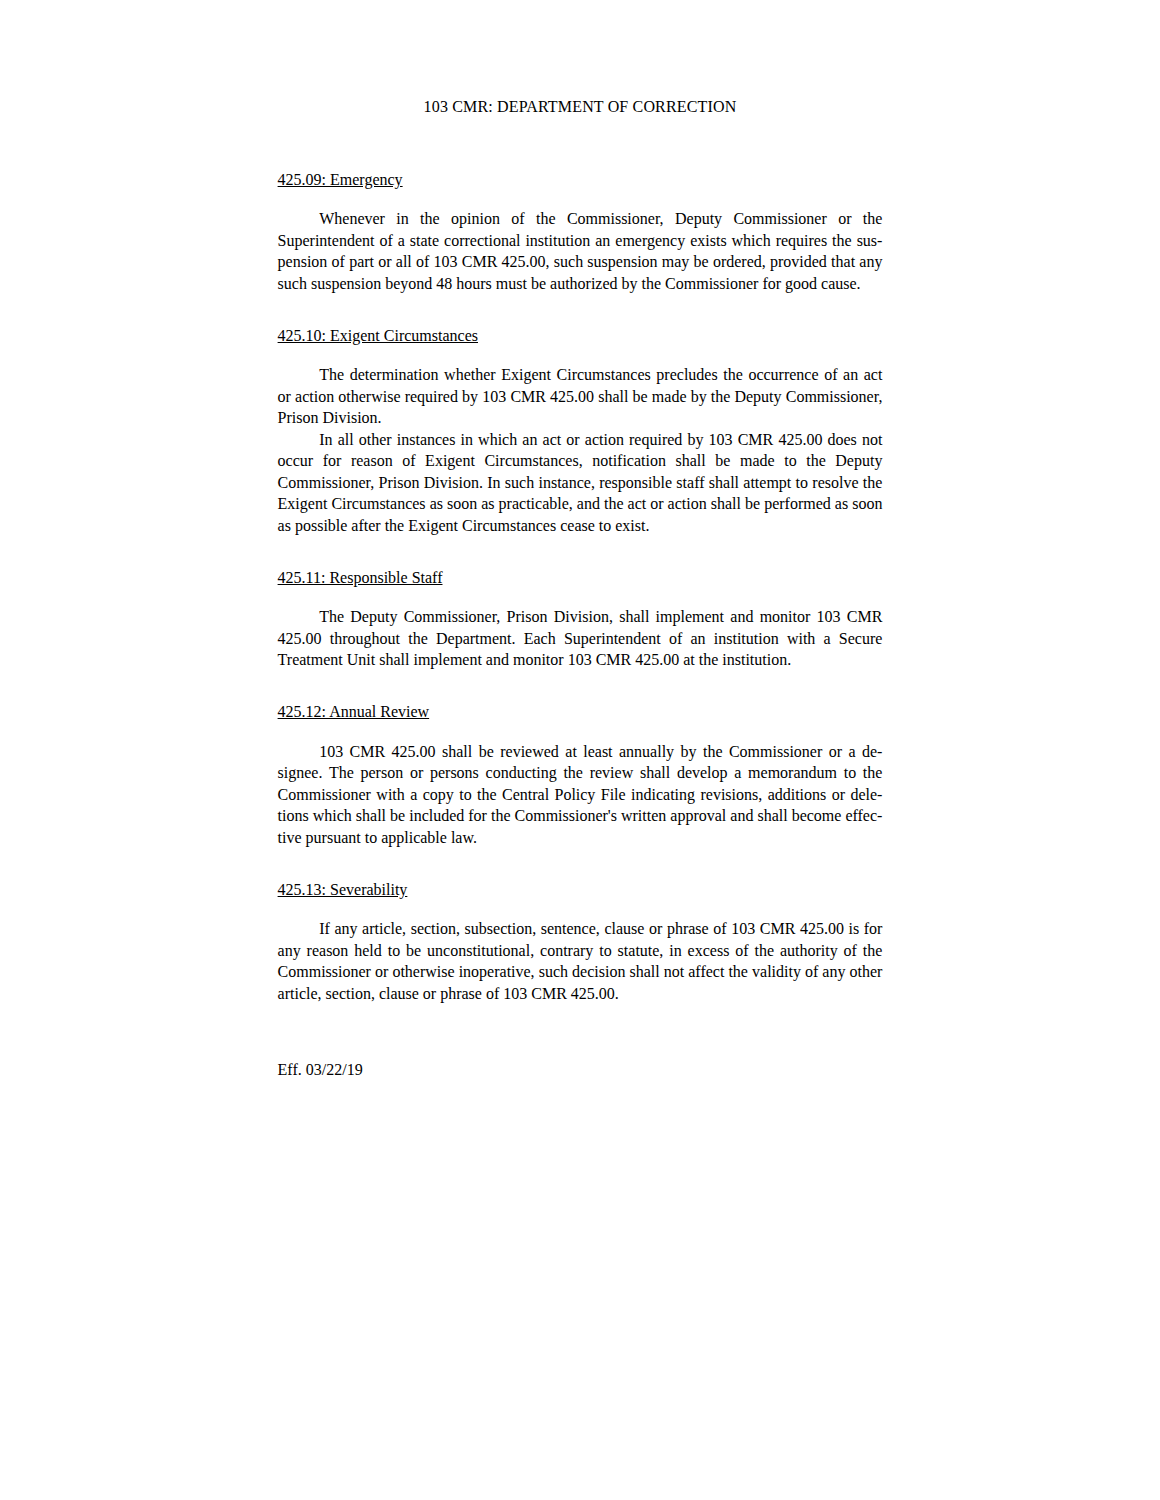103 CMR: DEPARTMENT OF CORRECTION
425.09: Emergency
Whenever in the opinion of the Commissioner, Deputy Commissioner or the Superintendent of a state correctional institution an emergency exists which requires the suspension of part or all of 103 CMR 425.00, such suspension may be ordered, provided that any such suspension beyond 48 hours must be authorized by the Commissioner for good cause.
425.10: Exigent Circumstances
The determination whether Exigent Circumstances precludes the occurrence of an act or action otherwise required by 103 CMR 425.00 shall be made by the Deputy Commissioner, Prison Division.
In all other instances in which an act or action required by 103 CMR 425.00 does not occur for reason of Exigent Circumstances, notification shall be made to the Deputy Commissioner, Prison Division. In such instance, responsible staff shall attempt to resolve the Exigent Circumstances as soon as practicable, and the act or action shall be performed as soon as possible after the Exigent Circumstances cease to exist.
425.11: Responsible Staff
The Deputy Commissioner, Prison Division, shall implement and monitor 103 CMR 425.00 throughout the Department. Each Superintendent of an institution with a Secure Treatment Unit shall implement and monitor 103 CMR 425.00 at the institution.
425.12: Annual Review
103 CMR 425.00 shall be reviewed at least annually by the Commissioner or a designee. The person or persons conducting the review shall develop a memorandum to the Commissioner with a copy to the Central Policy File indicating revisions, additions or deletions which shall be included for the Commissioner's written approval and shall become effective pursuant to applicable law.
425.13: Severability
If any article, section, subsection, sentence, clause or phrase of 103 CMR 425.00 is for any reason held to be unconstitutional, contrary to statute, in excess of the authority of the Commissioner or otherwise inoperative, such decision shall not affect the validity of any other article, section, clause or phrase of 103 CMR 425.00.
Eff. 03/22/19